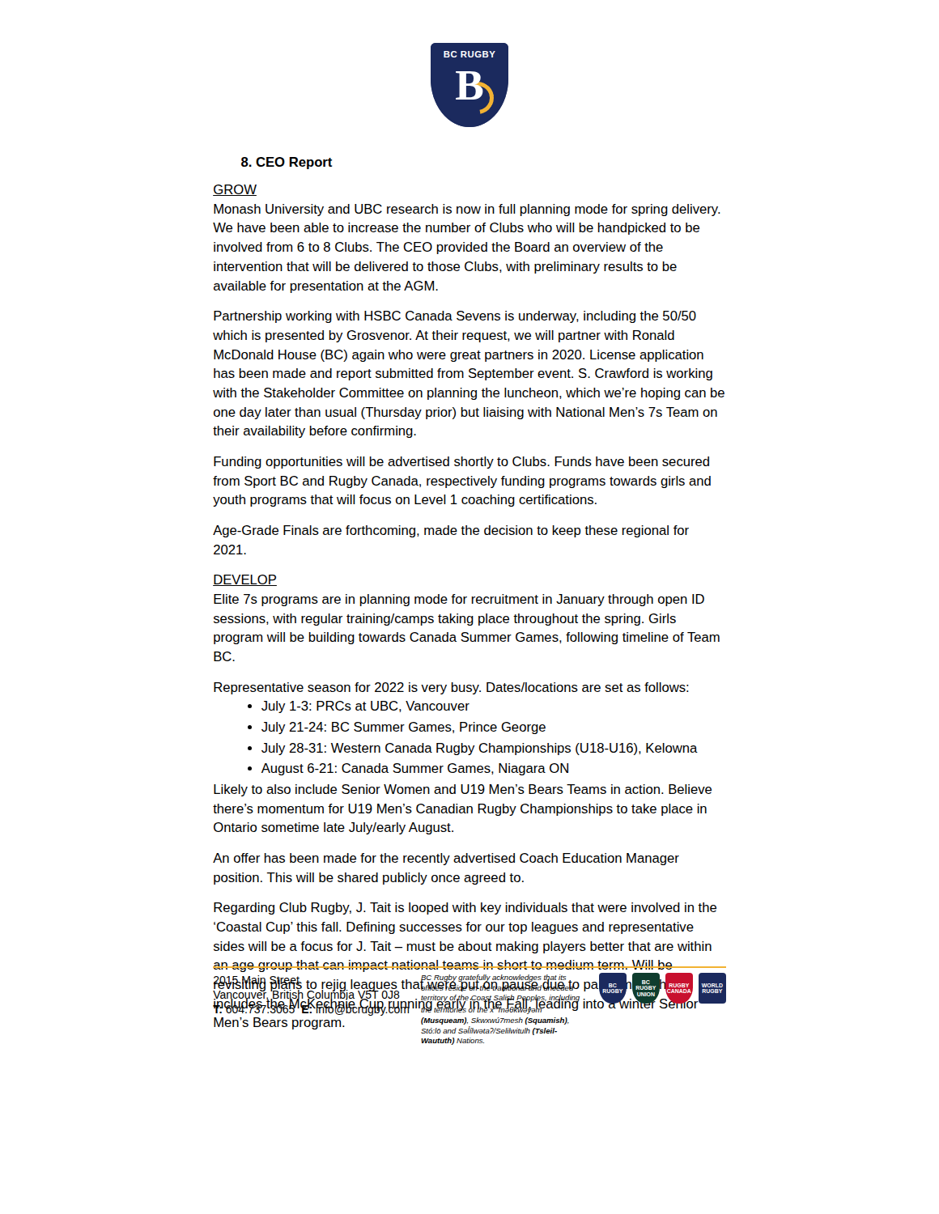CEO Report
GROW
Monash University and UBC research is now in full planning mode for spring delivery. We have been able to increase the number of Clubs who will be handpicked to be involved from 6 to 8 Clubs. The CEO provided the Board an overview of the intervention that will be delivered to those Clubs, with preliminary results to be available for presentation at the AGM.
Partnership working with HSBC Canada Sevens is underway, including the 50/50 which is presented by Grosvenor. At their request, we will partner with Ronald McDonald House (BC) again who were great partners in 2020. License application has been made and report submitted from September event. S. Crawford is working with the Stakeholder Committee on planning the luncheon, which we’re hoping can be one day later than usual (Thursday prior) but liaising with National Men’s 7s Team on their availability before confirming.
Funding opportunities will be advertised shortly to Clubs. Funds have been secured from Sport BC and Rugby Canada, respectively funding programs towards girls and youth programs that will focus on Level 1 coaching certifications.
Age-Grade Finals are forthcoming, made the decision to keep these regional for 2021.
DEVELOP
Elite 7s programs are in planning mode for recruitment in January through open ID sessions, with regular training/camps taking place throughout the spring. Girls program will be building towards Canada Summer Games, following timeline of Team BC.
Representative season for 2022 is very busy. Dates/locations are set as follows:
July 1-3: PRCs at UBC, Vancouver
July 21-24: BC Summer Games, Prince George
July 28-31: Western Canada Rugby Championships (U18-U16), Kelowna
August 6-21: Canada Summer Games, Niagara ON
Likely to also include Senior Women and U19 Men’s Bears Teams in action. Believe there’s momentum for U19 Men’s Canadian Rugby Championships to take place in Ontario sometime late July/early August.
An offer has been made for the recently advertised Coach Education Manager position. This will be shared publicly once agreed to.
Regarding Club Rugby, J. Tait is looped with key individuals that were involved in the ‘Coastal Cup’ this fall. Defining successes for our top leagues and representative sides will be a focus for J. Tait – must be about making players better that are within an age group that can impact national teams in short to medium term. Will be revisiting plans to rejig leagues that were put on pause due to pandemic, which includes the McKechnie Cup running early in the Fall, leading into a winter Senior Men’s Bears program.
2015 Main Street
Vancouver, British Columbia V5T 0J8
T: 604.737.3065 E: info@bcrugby.com
BC Rugby gratefully acknowledges that its offices reside on the traditional and unceded territory of the Coast Salish Peoples, including the territories of the xwməθkwəy̓əm (Musqueam), Skwxwú7mesh (Squamish), Stó:lō and Səl̓ílwətaʔ/Selilwitulh (Tsleil-Waututh) Nations.
BC
RUGBY
BC
RUGBY
UNION
RUGBY
CANADA
WORLD
RUGBY